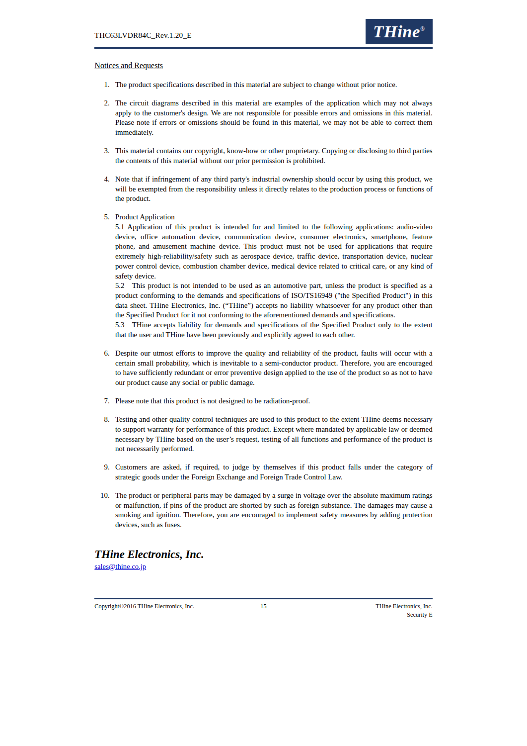THC63LVDR84C_Rev.1.20_E
THine®
Notices and Requests
The product specifications described in this material are subject to change without prior notice.
The circuit diagrams described in this material are examples of the application which may not always apply to the customer's design. We are not responsible for possible errors and omissions in this material. Please note if errors or omissions should be found in this material, we may not be able to correct them immediately.
This material contains our copyright, know-how or other proprietary. Copying or disclosing to third parties the contents of this material without our prior permission is prohibited.
Note that if infringement of any third party's industrial ownership should occur by using this product, we will be exempted from the responsibility unless it directly relates to the production process or functions of the product.
Product Application
5.1 Application of this product is intended for and limited to the following applications: audio-video device, office automation device, communication device, consumer electronics, smartphone, feature phone, and amusement machine device. This product must not be used for applications that require extremely high-reliability/safety such as aerospace device, traffic device, transportation device, nuclear power control device, combustion chamber device, medical device related to critical care, or any kind of safety device.
5.2 This product is not intended to be used as an automotive part, unless the product is specified as a product conforming to the demands and specifications of ISO/TS16949 ("the Specified Product") in this data sheet. THine Electronics, Inc. (“THine”) accepts no liability whatsoever for any product other than the Specified Product for it not conforming to the aforementioned demands and specifications.
5.3 THine accepts liability for demands and specifications of the Specified Product only to the extent that the user and THine have been previously and explicitly agreed to each other.
Despite our utmost efforts to improve the quality and reliability of the product, faults will occur with a certain small probability, which is inevitable to a semi-conductor product. Therefore, you are encouraged to have sufficiently redundant or error preventive design applied to the use of the product so as not to have our product cause any social or public damage.
Please note that this product is not designed to be radiation-proof.
Testing and other quality control techniques are used to this product to the extent THine deems necessary to support warranty for performance of this product. Except where mandated by applicable law or deemed necessary by THine based on the user’s request, testing of all functions and performance of the product is not necessarily performed.
Customers are asked, if required, to judge by themselves if this product falls under the category of strategic goods under the Foreign Exchange and Foreign Trade Control Law.
The product or peripheral parts may be damaged by a surge in voltage over the absolute maximum ratings or malfunction, if pins of the product are shorted by such as foreign substance. The damages may cause a smoking and ignition. Therefore, you are encouraged to implement safety measures by adding protection devices, such as fuses.
THine Electronics, Inc.
sales@thine.co.jp
Copyright©2016 THine Electronics, Inc.
15
THine Electronics, Inc.
Security E